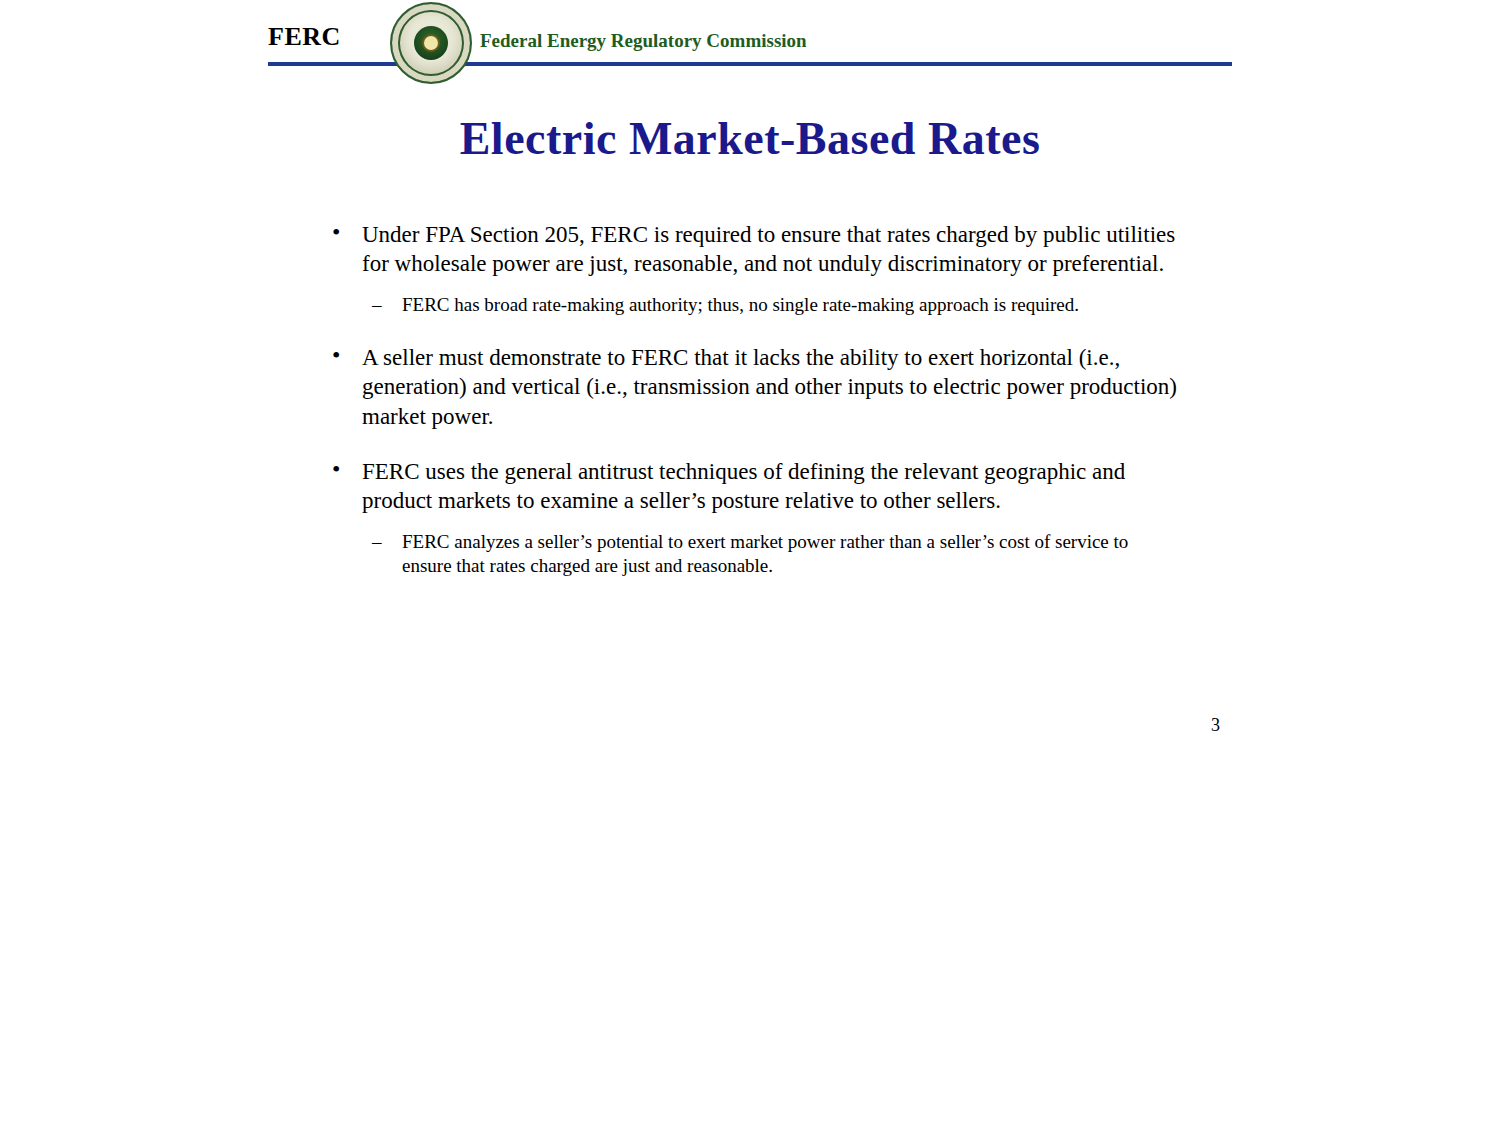FERC
Federal Energy Regulatory Commission
Electric Market-Based Rates
Under FPA Section 205, FERC is required to ensure that rates charged by public utilities for wholesale power are just, reasonable, and not unduly discriminatory or preferential.
FERC has broad rate-making authority; thus, no single rate-making approach is required.
A seller must demonstrate to FERC that it lacks the ability to exert horizontal (i.e., generation) and vertical (i.e., transmission and other inputs to electric power production) market power.
FERC uses the general antitrust techniques of defining the relevant geographic and product markets to examine a seller’s posture relative to other sellers.
FERC analyzes a seller’s potential to exert market power rather than a seller’s cost of service to ensure that rates charged are just and reasonable.
3